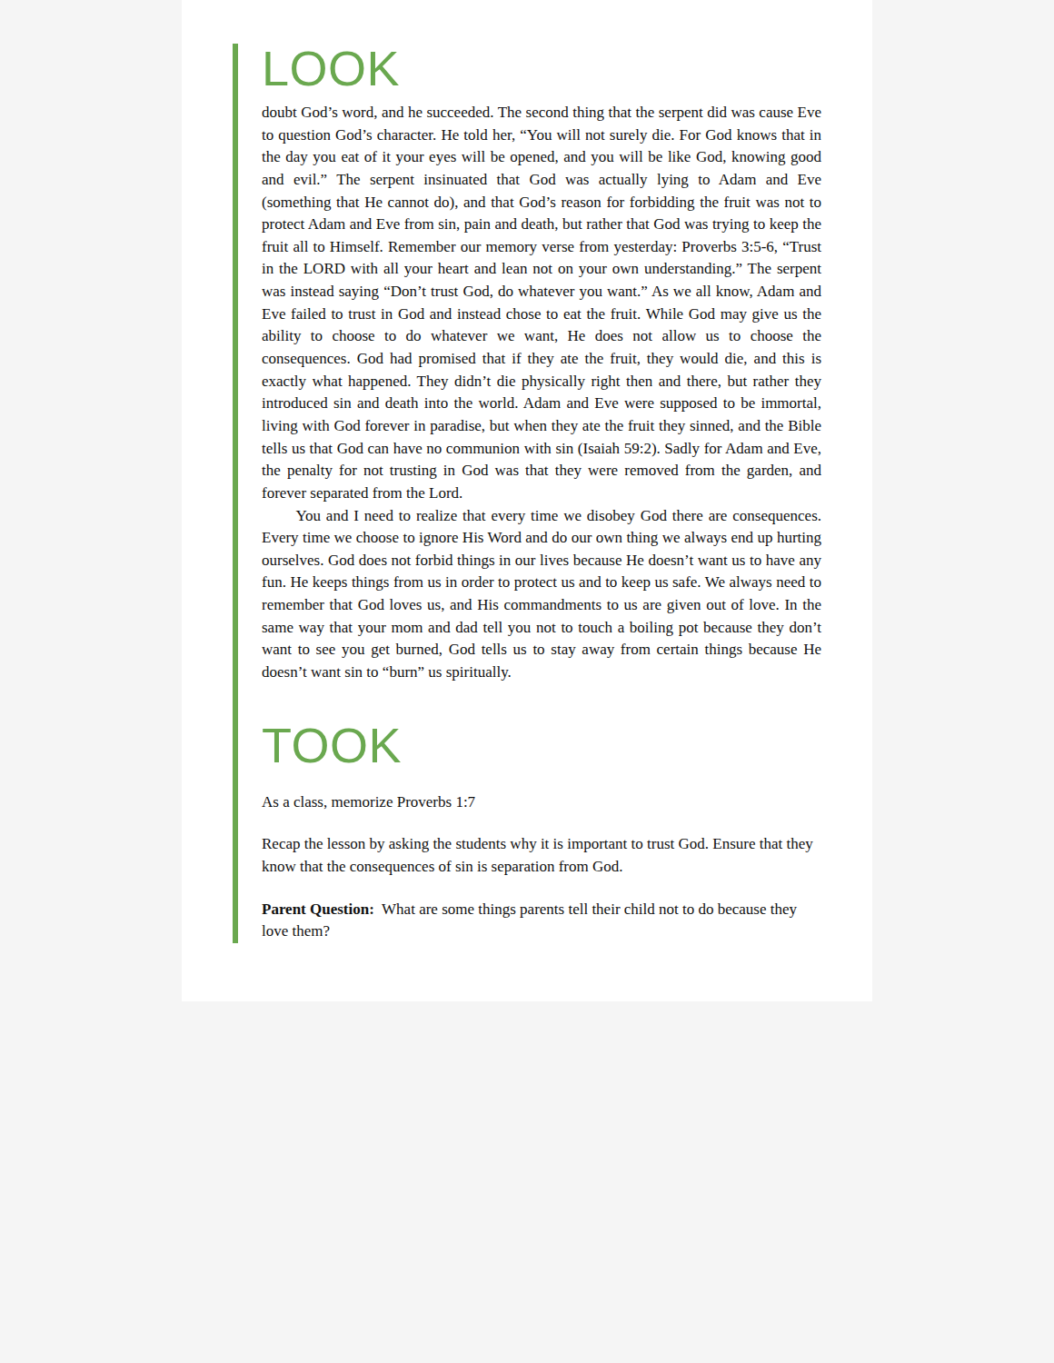LOOK
doubt God’s word, and he succeeded. The second thing that the serpent did was cause Eve to question God’s character. He told her, “You will not surely die. For God knows that in the day you eat of it your eyes will be opened, and you will be like God, knowing good and evil.” The serpent insinuated that God was actually lying to Adam and Eve (something that He cannot do), and that God’s reason for forbidding the fruit was not to protect Adam and Eve from sin, pain and death, but rather that God was trying to keep the fruit all to Himself. Remember our memory verse from yesterday: Proverbs 3:5-6, “Trust in the LORD with all your heart and lean not on your own understanding.” The serpent was instead saying “Don’t trust God, do whatever you want.” As we all know, Adam and Eve failed to trust in God and instead chose to eat the fruit. While God may give us the ability to choose to do whatever we want, He does not allow us to choose the consequences. God had promised that if they ate the fruit, they would die, and this is exactly what happened. They didn’t die physically right then and there, but rather they introduced sin and death into the world. Adam and Eve were supposed to be immortal, living with God forever in paradise, but when they ate the fruit they sinned, and the Bible tells us that God can have no communion with sin (Isaiah 59:2). Sadly for Adam and Eve, the penalty for not trusting in God was that they were removed from the garden, and forever separated from the Lord.
You and I need to realize that every time we disobey God there are consequences. Every time we choose to ignore His Word and do our own thing we always end up hurting ourselves. God does not forbid things in our lives because He doesn’t want us to have any fun. He keeps things from us in order to protect us and to keep us safe. We always need to remember that God loves us, and His commandments to us are given out of love. In the same way that your mom and dad tell you not to touch a boiling pot because they don’t want to see you get burned, God tells us to stay away from certain things because He doesn’t want sin to “burn” us spiritually.
TOOK
As a class, memorize Proverbs 1:7
Recap the lesson by asking the students why it is important to trust God. Ensure that they know that the consequences of sin is separation from God.
Parent Question: What are some things parents tell their child not to do because they love them?